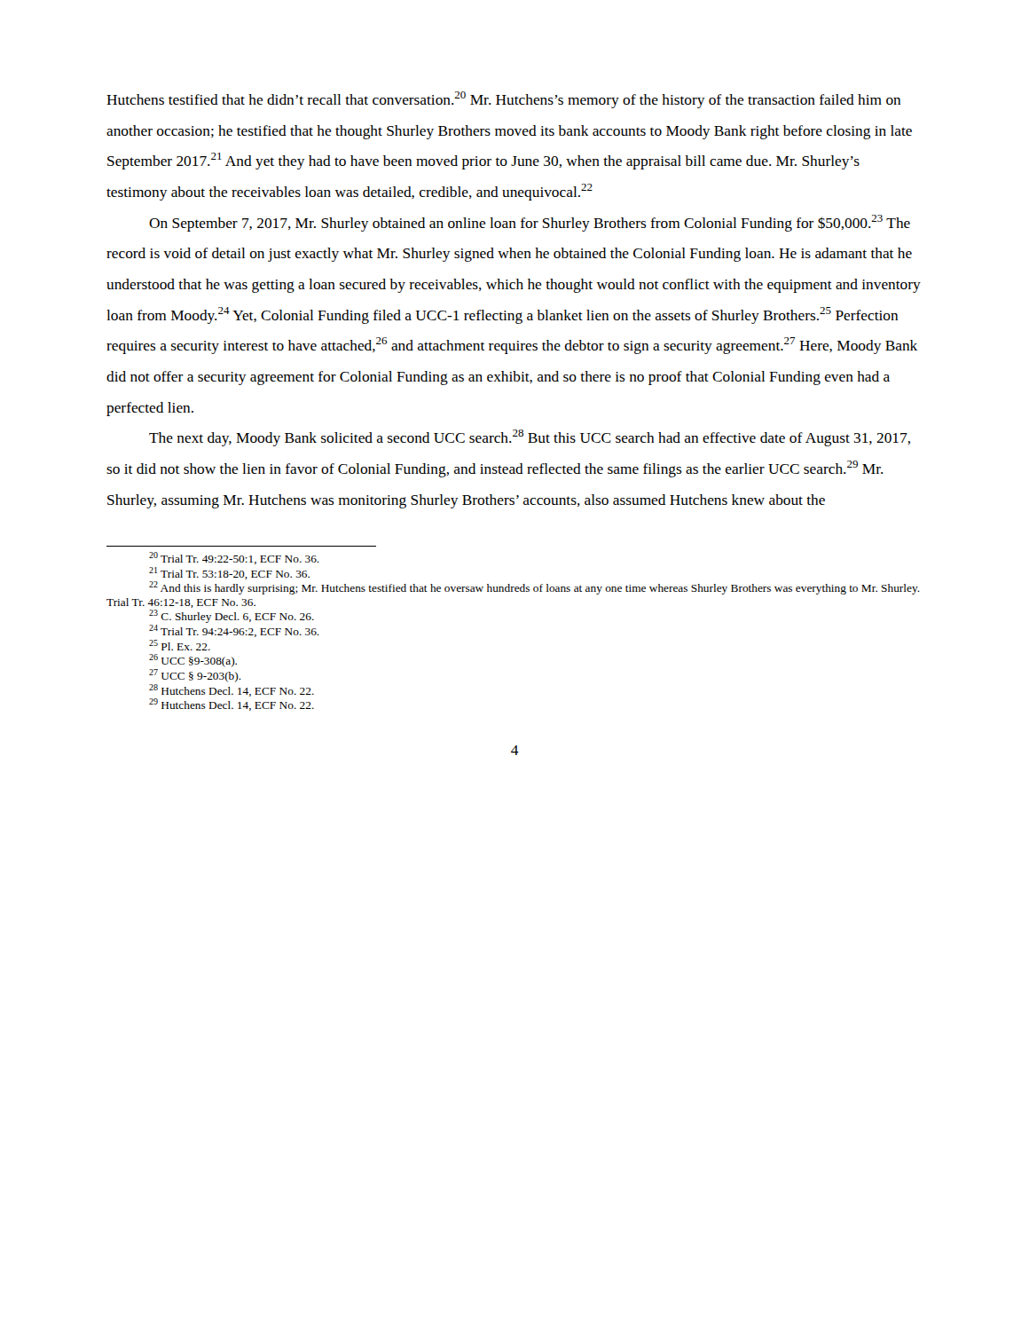Hutchens testified that he didn’t recall that conversation.20 Mr. Hutchens’s memory of the history of the transaction failed him on another occasion; he testified that he thought Shurley Brothers moved its bank accounts to Moody Bank right before closing in late September 2017.21 And yet they had to have been moved prior to June 30, when the appraisal bill came due. Mr. Shurley’s testimony about the receivables loan was detailed, credible, and unequivocal.22
On September 7, 2017, Mr. Shurley obtained an online loan for Shurley Brothers from Colonial Funding for $50,000.23 The record is void of detail on just exactly what Mr. Shurley signed when he obtained the Colonial Funding loan. He is adamant that he understood that he was getting a loan secured by receivables, which he thought would not conflict with the equipment and inventory loan from Moody.24 Yet, Colonial Funding filed a UCC-1 reflecting a blanket lien on the assets of Shurley Brothers.25 Perfection requires a security interest to have attached,26 and attachment requires the debtor to sign a security agreement.27 Here, Moody Bank did not offer a security agreement for Colonial Funding as an exhibit, and so there is no proof that Colonial Funding even had a perfected lien.
The next day, Moody Bank solicited a second UCC search.28 But this UCC search had an effective date of August 31, 2017, so it did not show the lien in favor of Colonial Funding, and instead reflected the same filings as the earlier UCC search.29 Mr. Shurley, assuming Mr. Hutchens was monitoring Shurley Brothers’ accounts, also assumed Hutchens knew about the
20 Trial Tr. 49:22-50:1, ECF No. 36.
21 Trial Tr. 53:18-20, ECF No. 36.
22 And this is hardly surprising; Mr. Hutchens testified that he oversaw hundreds of loans at any one time whereas Shurley Brothers was everything to Mr. Shurley. Trial Tr. 46:12-18, ECF No. 36.
23 C. Shurley Decl. 6, ECF No. 26.
24 Trial Tr. 94:24-96:2, ECF No. 36.
25 Pl. Ex. 22.
26 UCC §9-308(a).
27 UCC § 9-203(b).
28 Hutchens Decl. 14, ECF No. 22.
29 Hutchens Decl. 14, ECF No. 22.
4